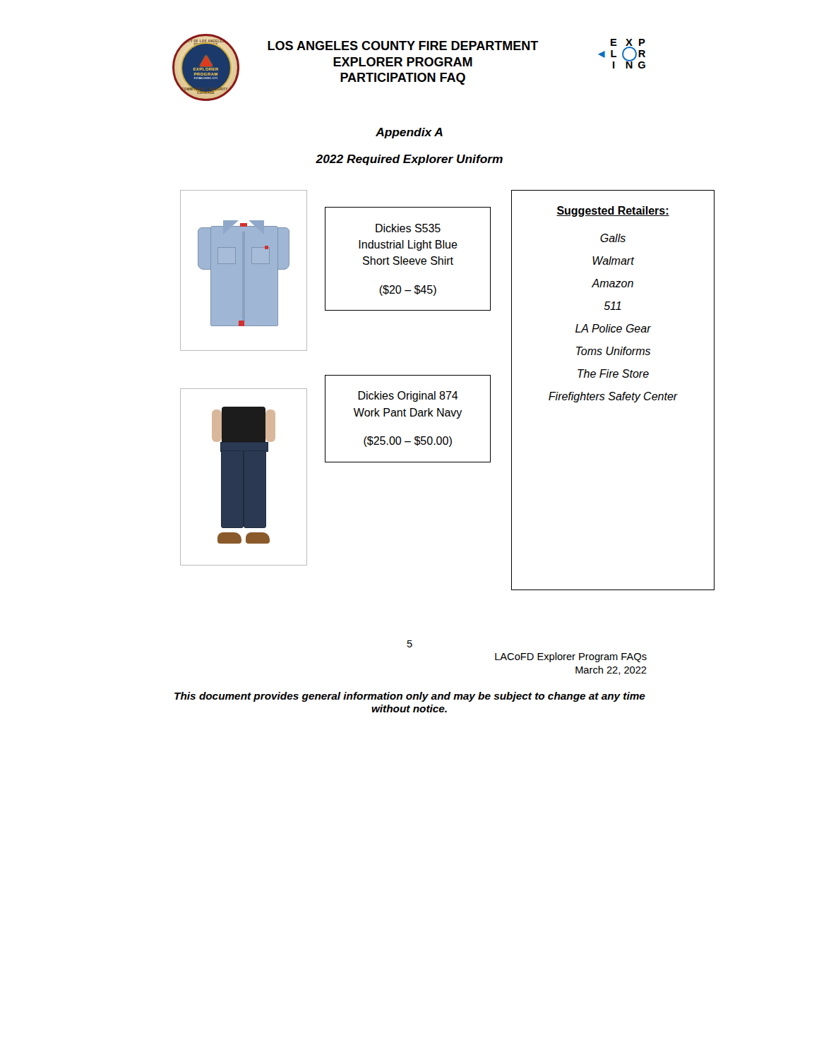COUNTY OF LOS ANGELES FIRE DEPARTMENT
EXPLORER
PROGRAM
ESTABLISHED 1975
COMMITMENT · INTEGRITY · COURAGE
LOS ANGELES COUNTY FIRE DEPARTMENT
EXPLORER PROGRAM
PARTICIPATION FAQ
EXP ◀L R ING
Appendix A
2022 Required Explorer Uniform
Dickies S535
Industrial Light Blue
Short Sleeve Shirt
($20 – $45)
Dickies Original 874
Work Pant Dark Navy
($25.00 – $50.00)
Suggested Retailers:
Galls
Walmart
Amazon
511
LA Police Gear
Toms Uniforms
The Fire Store
Firefighters Safety Center
5
LACoFD Explorer Program FAQs
March 22, 2022
This document provides general information only and may be subject to change at any time without notice.